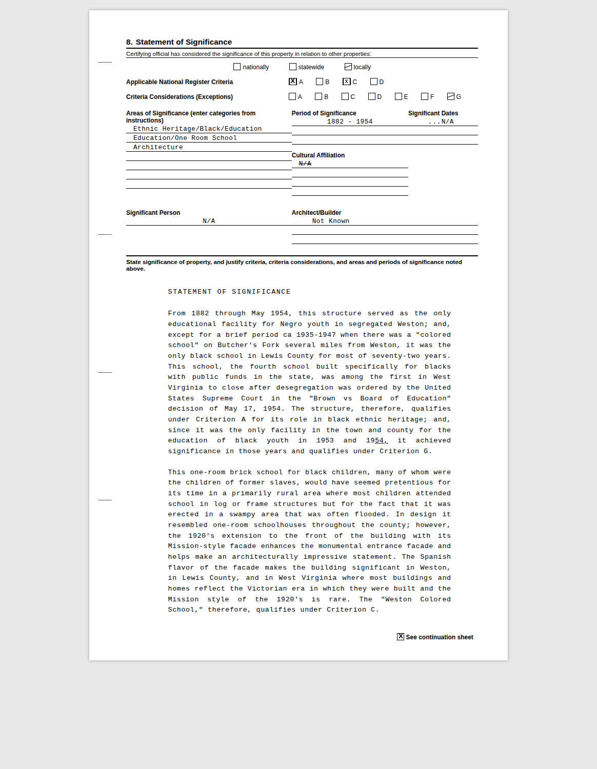8. Statement of Significance
Certifying official has considered the significance of this property in relation to other properties:
nationally statewide locally
Applicable National Register Criteria
A B C D
Criteria Considerations (Exceptions)
A B C D E F G
Areas of Significance (enter categories from instructions)
Ethnic Heritage/Black/Education
Education/One Room School
Architecture
Period of Significance
1882 - 1954
Cultural Affiliation
N/A
Significant Dates
... N/A
Significant Person
N/A
Architect/Builder
Not Known
State significance of property, and justify criteria, criteria considerations, and areas and periods of significance noted above.
STATEMENT OF SIGNIFICANCE
From 1882 through May 1954, this structure served as the only educational facility for Negro youth in segregated Weston; and, except for a brief period ca 1935-1947 when there was a "colored school" on Butcher's Fork several miles from Weston, it was the only black school in Lewis County for most of seventy-two years. This school, the fourth school built specifically for blacks with public funds in the state, was among the first in West Virginia to close after desegregation was ordered by the United States Supreme Court in the "Brown vs Board of Education" decision of May 17, 1954. The structure, therefore, qualifies under Criterion A for its role in black ethnic heritage; and, since it was the only facility in the town and county for the education of black youth in 1953 and 1954, it achieved significance in those years and qualifies under Criterion G.
This one-room brick school for black children, many of whom were the children of former slaves, would have seemed pretentious for its time in a primarily rural area where most children attended school in log or frame structures but for the fact that it was erected in a swampy area that was often flooded. In design it resembled one-room schoolhouses throughout the county; however, the 1920's extension to the front of the building with its Mission-style facade enhances the monumental entrance facade and helps make an architecturally impressive statement. The Spanish flavor of the facade makes the building significant in Weston, in Lewis County, and in West Virginia where most buildings and homes reflect the Victorian era in which they were built and the Mission style of the 1920's is rare. The "Weston Colored School," therefore, qualifies under Criterion C.
See continuation sheet